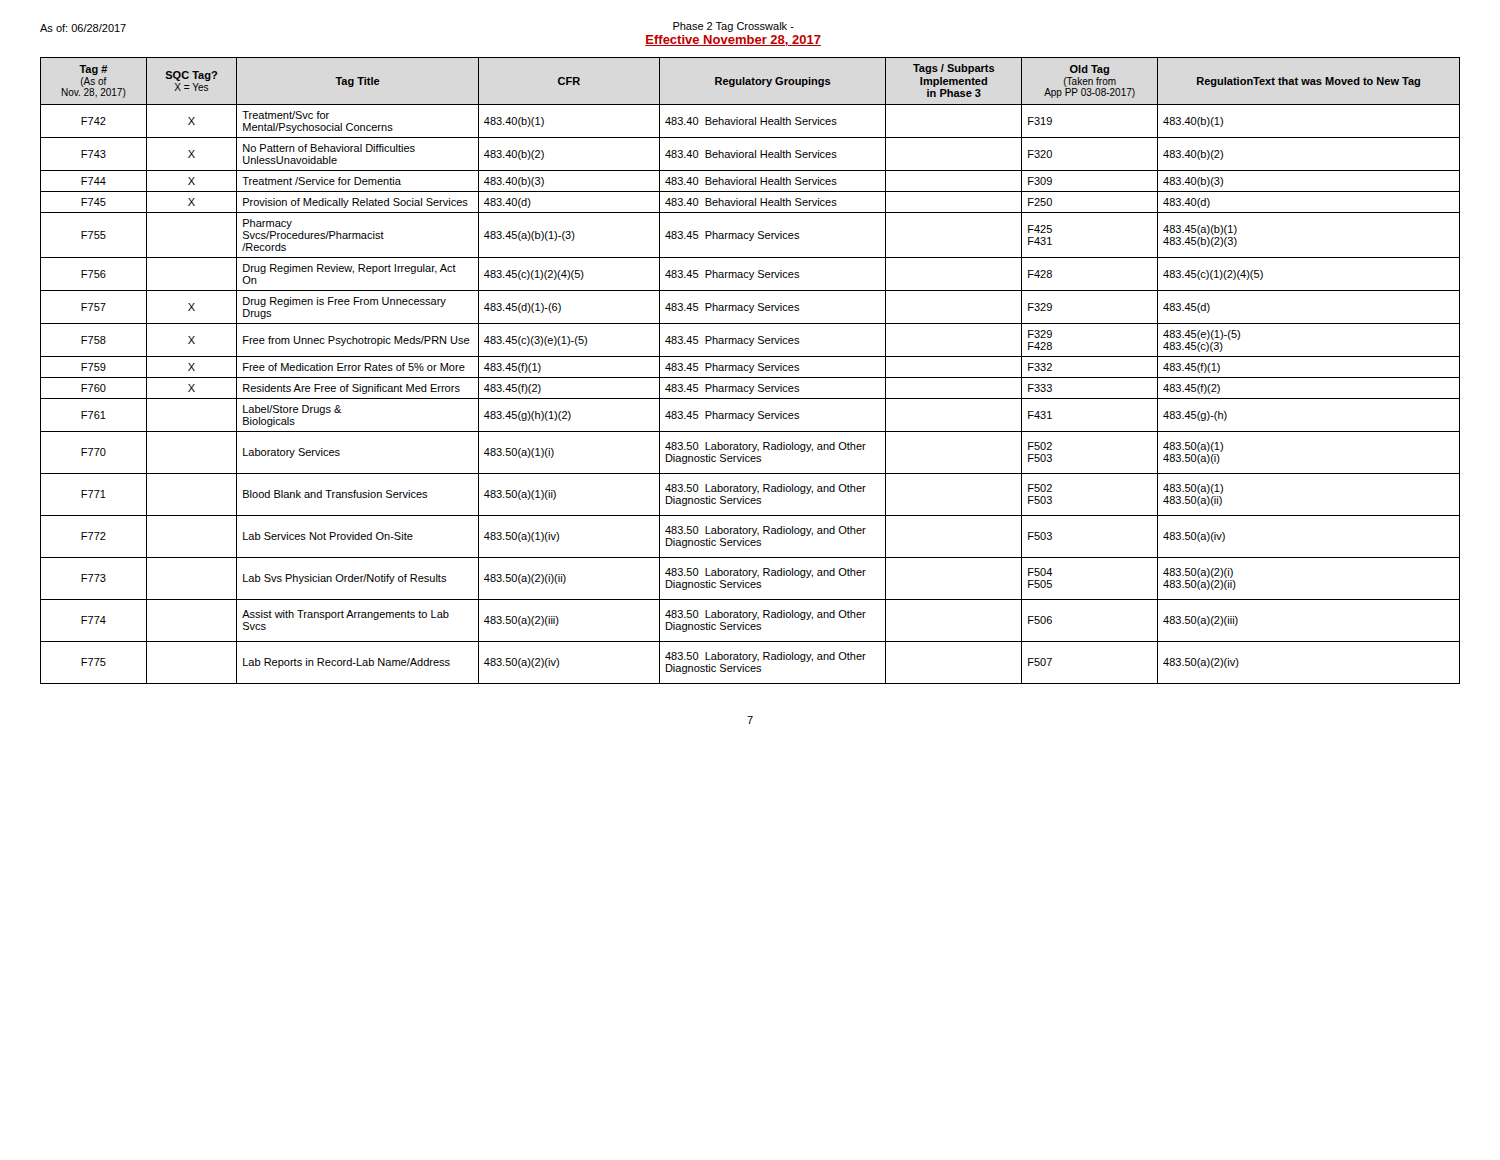As of: 06/28/2017
Phase 2 Tag Crosswalk -
Effective November 28, 2017
| Tag # (As of Nov. 28, 2017) | SQC Tag? X = Yes | Tag Title | CFR | Regulatory Groupings | Tags / Subparts Implemented in Phase 3 | Old Tag (Taken from App PP 03-08-2017) | RegulationText that was Moved to New Tag |
| --- | --- | --- | --- | --- | --- | --- | --- |
| F742 | X | Treatment/Svc for Mental/Psychosocial Concerns | 483.40(b)(1) | 483.40 Behavioral Health Services | | F319 | 483.40(b)(1) |
| F743 | X | No Pattern of Behavioral Difficulties UnlessUnavoidable | 483.40(b)(2) | 483.40 Behavioral Health Services | | F320 | 483.40(b)(2) |
| F744 | X | Treatment /Service for Dementia | 483.40(b)(3) | 483.40 Behavioral Health Services | | F309 | 483.40(b)(3) |
| F745 | X | Provision of Medically Related Social Services | 483.40(d) | 483.40 Behavioral Health Services | | F250 | 483.40(d) |
| F755 | | Pharmacy Svcs/Procedures/Pharmacist /Records | 483.45(a)(b)(1)-(3) | 483.45 Pharmacy Services | | F425 F431 | 483.45(a)(b)(1) 483.45(b)(2)(3) |
| F756 | | Drug Regimen Review, Report Irregular, Act On | 483.45(c)(1)(2)(4)(5) | 483.45 Pharmacy Services | | F428 | 483.45(c)(1)(2)(4)(5) |
| F757 | X | Drug Regimen is Free From Unnecessary Drugs | 483.45(d)(1)-(6) | 483.45 Pharmacy Services | | F329 | 483.45(d) |
| F758 | X | Free from Unnec Psychotropic Meds/PRN Use | 483.45(c)(3)(e)(1)-(5) | 483.45 Pharmacy Services | | F329 F428 | 483.45(e)(1)-(5) 483.45(c)(3) |
| F759 | X | Free of Medication Error Rates of 5% or More | 483.45(f)(1) | 483.45 Pharmacy Services | | F332 | 483.45(f)(1) |
| F760 | X | Residents Are Free of Significant Med Errors | 483.45(f)(2) | 483.45 Pharmacy Services | | F333 | 483.45(f)(2) |
| F761 | | Label/Store Drugs & Biologicals | 483.45(g)(h)(1)(2) | 483.45 Pharmacy Services | | F431 | 483.45(g)-(h) |
| F770 | | Laboratory Services | 483.50(a)(1)(i) | 483.50 Laboratory, Radiology, and Other Diagnostic Services | | F502 F503 | 483.50(a)(1) 483.50(a)(i) |
| F771 | | Blood Blank and Transfusion Services | 483.50(a)(1)(ii) | 483.50 Laboratory, Radiology, and Other Diagnostic Services | | F502 F503 | 483.50(a)(1) 483.50(a)(ii) |
| F772 | | Lab Services Not Provided On-Site | 483.50(a)(1)(iv) | 483.50 Laboratory, Radiology, and Other Diagnostic Services | | F503 | 483.50(a)(iv) |
| F773 | | Lab Svs Physician Order/Notify of Results | 483.50(a)(2)(i)(ii) | 483.50 Laboratory, Radiology, and Other Diagnostic Services | | F504 F505 | 483.50(a)(2)(i) 483.50(a)(2)(ii) |
| F774 | | Assist with Transport Arrangements to Lab Svcs | 483.50(a)(2)(iii) | 483.50 Laboratory, Radiology, and Other Diagnostic Services | | F506 | 483.50(a)(2)(iii) |
| F775 | | Lab Reports in Record-Lab Name/Address | 483.50(a)(2)(iv) | 483.50 Laboratory, Radiology, and Other Diagnostic Services | | F507 | 483.50(a)(2)(iv) |
7